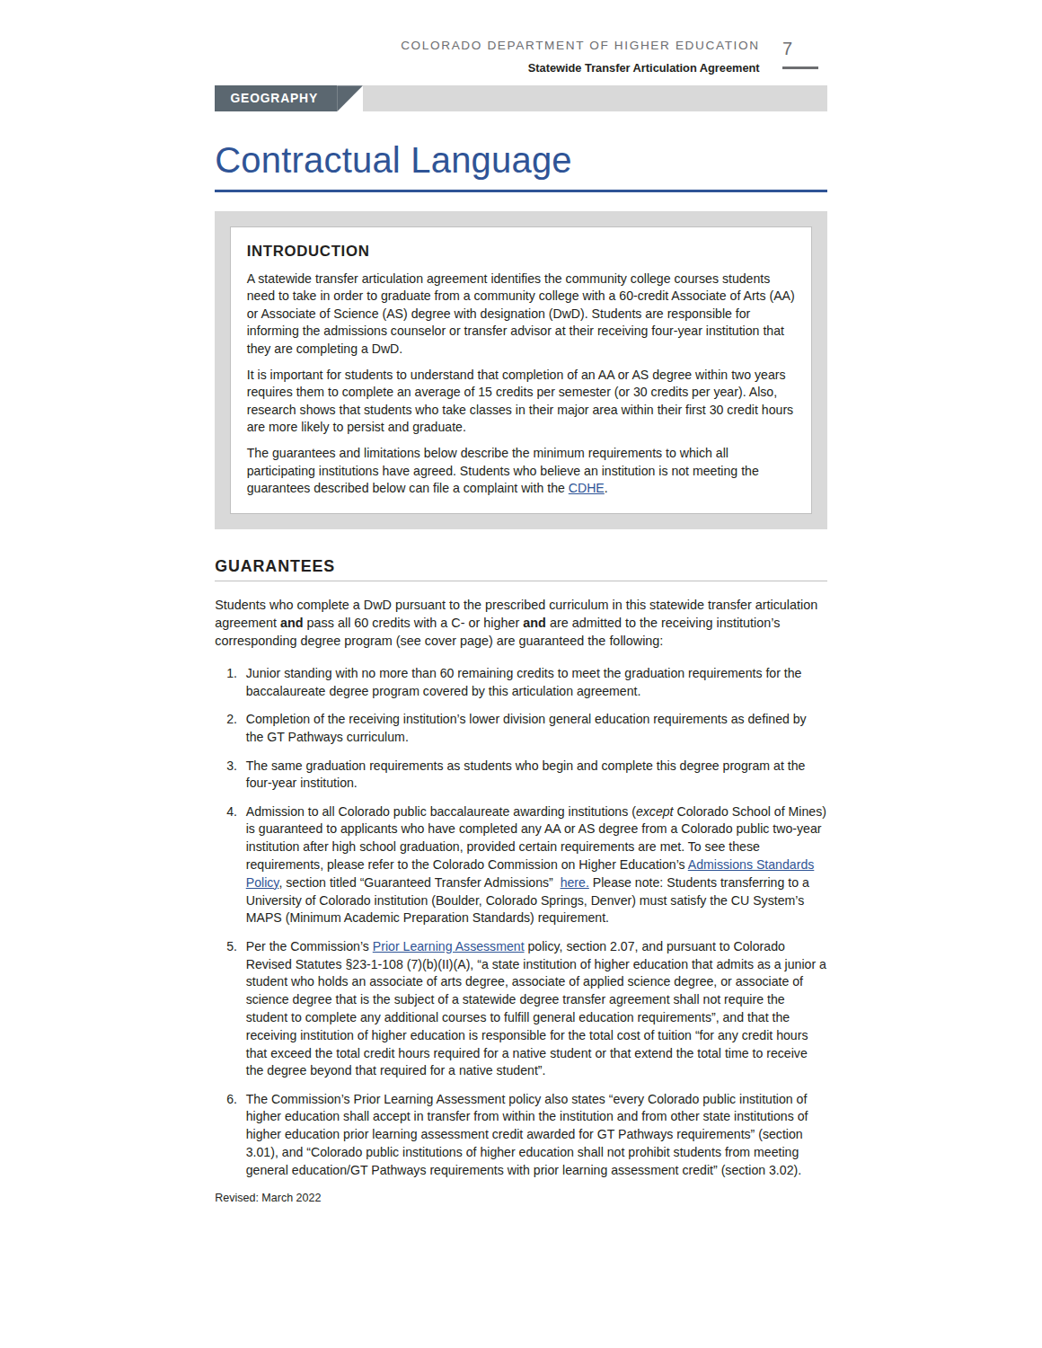Colorado Department of Higher Education
Statewide Transfer Articulation Agreement
7
GEOGRAPHY
Contractual Language
INTRODUCTION
A statewide transfer articulation agreement identifies the community college courses students need to take in order to graduate from a community college with a 60-credit Associate of Arts (AA) or Associate of Science (AS) degree with designation (DwD). Students are responsible for informing the admissions counselor or transfer advisor at their receiving four-year institution that they are completing a DwD.
It is important for students to understand that completion of an AA or AS degree within two years requires them to complete an average of 15 credits per semester (or 30 credits per year). Also, research shows that students who take classes in their major area within their first 30 credit hours are more likely to persist and graduate.
The guarantees and limitations below describe the minimum requirements to which all participating institutions have agreed. Students who believe an institution is not meeting the guarantees described below can file a complaint with the CDHE.
GUARANTEES
Students who complete a DwD pursuant to the prescribed curriculum in this statewide transfer articulation agreement and pass all 60 credits with a C- or higher and are admitted to the receiving institution’s corresponding degree program (see cover page) are guaranteed the following:
Junior standing with no more than 60 remaining credits to meet the graduation requirements for the baccalaureate degree program covered by this articulation agreement.
Completion of the receiving institution’s lower division general education requirements as defined by the GT Pathways curriculum.
The same graduation requirements as students who begin and complete this degree program at the four-year institution.
Admission to all Colorado public baccalaureate awarding institutions (except Colorado School of Mines) is guaranteed to applicants who have completed any AA or AS degree from a Colorado public two-year institution after high school graduation, provided certain requirements are met. To see these requirements, please refer to the Colorado Commission on Higher Education’s Admissions Standards Policy, section titled “Guaranteed Transfer Admissions” here. Please note: Students transferring to a University of Colorado institution (Boulder, Colorado Springs, Denver) must satisfy the CU System’s MAPS (Minimum Academic Preparation Standards) requirement.
Per the Commission’s Prior Learning Assessment policy, section 2.07, and pursuant to Colorado Revised Statutes §23-1-108 (7)(b)(II)(A), “a state institution of higher education that admits as a junior a student who holds an associate of arts degree, associate of applied science degree, or associate of science degree that is the subject of a statewide degree transfer agreement shall not require the student to complete any additional courses to fulfill general education requirements”, and that the receiving institution of higher education is responsible for the total cost of tuition “for any credit hours that exceed the total credit hours required for a native student or that extend the total time to receive the degree beyond that required for a native student”.
The Commission’s Prior Learning Assessment policy also states “every Colorado public institution of higher education shall accept in transfer from within the institution and from other state institutions of higher education prior learning assessment credit awarded for GT Pathways requirements” (section 3.01), and “Colorado public institutions of higher education shall not prohibit students from meeting general education/GT Pathways requirements with prior learning assessment credit” (section 3.02).
Revised: March 2022